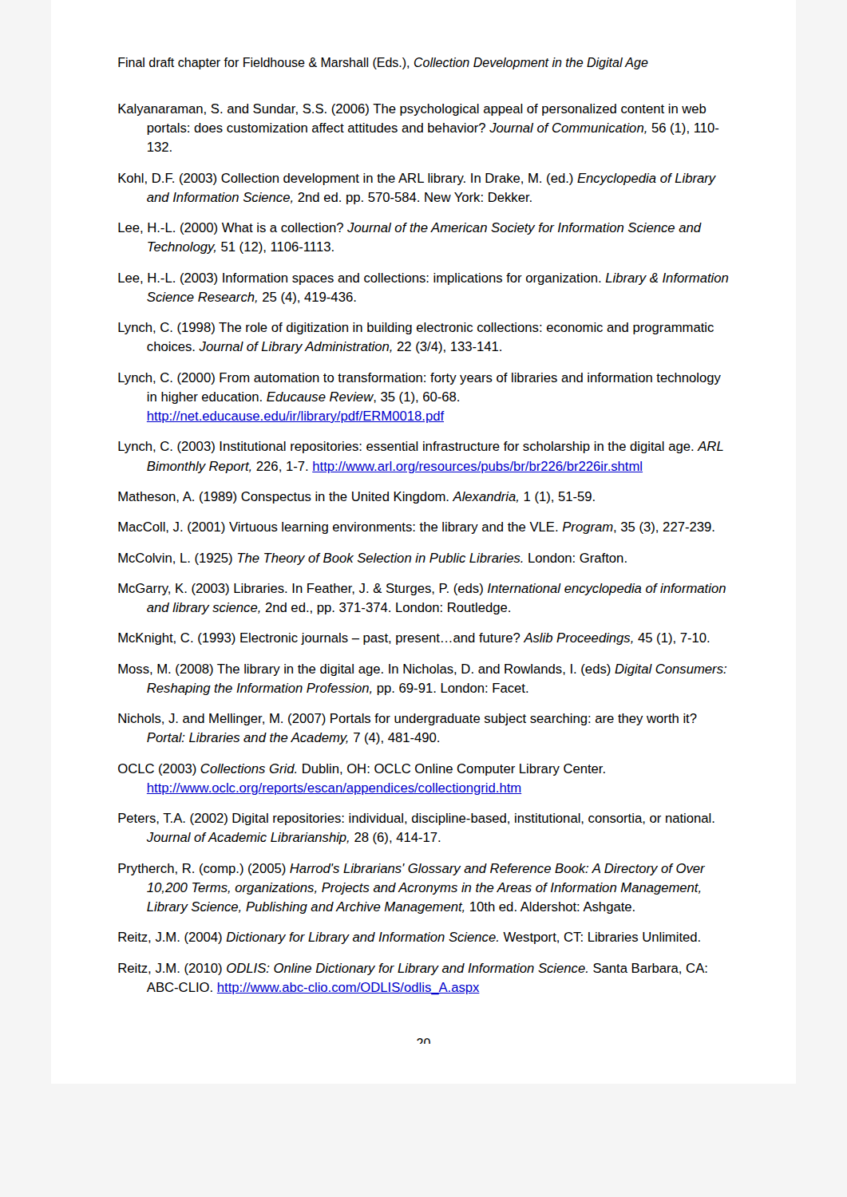Final draft chapter for Fieldhouse & Marshall (Eds.), Collection Development in the Digital Age
Kalyanaraman, S. and Sundar, S.S. (2006) The psychological appeal of personalized content in web portals: does customization affect attitudes and behavior? Journal of Communication, 56 (1), 110-132.
Kohl, D.F. (2003) Collection development in the ARL library. In Drake, M. (ed.) Encyclopedia of Library and Information Science, 2nd ed. pp. 570-584. New York: Dekker.
Lee, H.-L. (2000) What is a collection? Journal of the American Society for Information Science and Technology, 51 (12), 1106-1113.
Lee, H.-L. (2003) Information spaces and collections: implications for organization. Library & Information Science Research, 25 (4), 419-436.
Lynch, C. (1998) The role of digitization in building electronic collections: economic and programmatic choices. Journal of Library Administration, 22 (3/4), 133-141.
Lynch, C. (2000) From automation to transformation: forty years of libraries and information technology in higher education. Educause Review, 35 (1), 60-68. http://net.educause.edu/ir/library/pdf/ERM0018.pdf
Lynch, C. (2003) Institutional repositories: essential infrastructure for scholarship in the digital age. ARL Bimonthly Report, 226, 1-7. http://www.arl.org/resources/pubs/br/br226/br226ir.shtml
Matheson, A. (1989) Conspectus in the United Kingdom. Alexandria, 1 (1), 51-59.
MacColl, J. (2001) Virtuous learning environments: the library and the VLE. Program, 35 (3), 227-239.
McColvin, L. (1925) The Theory of Book Selection in Public Libraries. London: Grafton.
McGarry, K. (2003) Libraries. In Feather, J. & Sturges, P. (eds) International encyclopedia of information and library science, 2nd ed., pp. 371-374. London: Routledge.
McKnight, C. (1993) Electronic journals – past, present…and future? Aslib Proceedings, 45 (1), 7-10.
Moss, M. (2008) The library in the digital age. In Nicholas, D. and Rowlands, I. (eds) Digital Consumers: Reshaping the Information Profession, pp. 69-91. London: Facet.
Nichols, J. and Mellinger, M. (2007) Portals for undergraduate subject searching: are they worth it? Portal: Libraries and the Academy, 7 (4), 481-490.
OCLC (2003) Collections Grid. Dublin, OH: OCLC Online Computer Library Center. http://www.oclc.org/reports/escan/appendices/collectiongrid.htm
Peters, T.A. (2002) Digital repositories: individual, discipline-based, institutional, consortia, or national. Journal of Academic Librarianship, 28 (6), 414-17.
Prytherch, R. (comp.) (2005) Harrod's Librarians' Glossary and Reference Book: A Directory of Over 10,200 Terms, organizations, Projects and Acronyms in the Areas of Information Management, Library Science, Publishing and Archive Management, 10th ed. Aldershot: Ashgate.
Reitz, J.M. (2004) Dictionary for Library and Information Science. Westport, CT: Libraries Unlimited.
Reitz, J.M. (2010) ODLIS: Online Dictionary for Library and Information Science. Santa Barbara, CA: ABC-CLIO. http://www.abc-clio.com/ODLIS/odlis_A.aspx
20